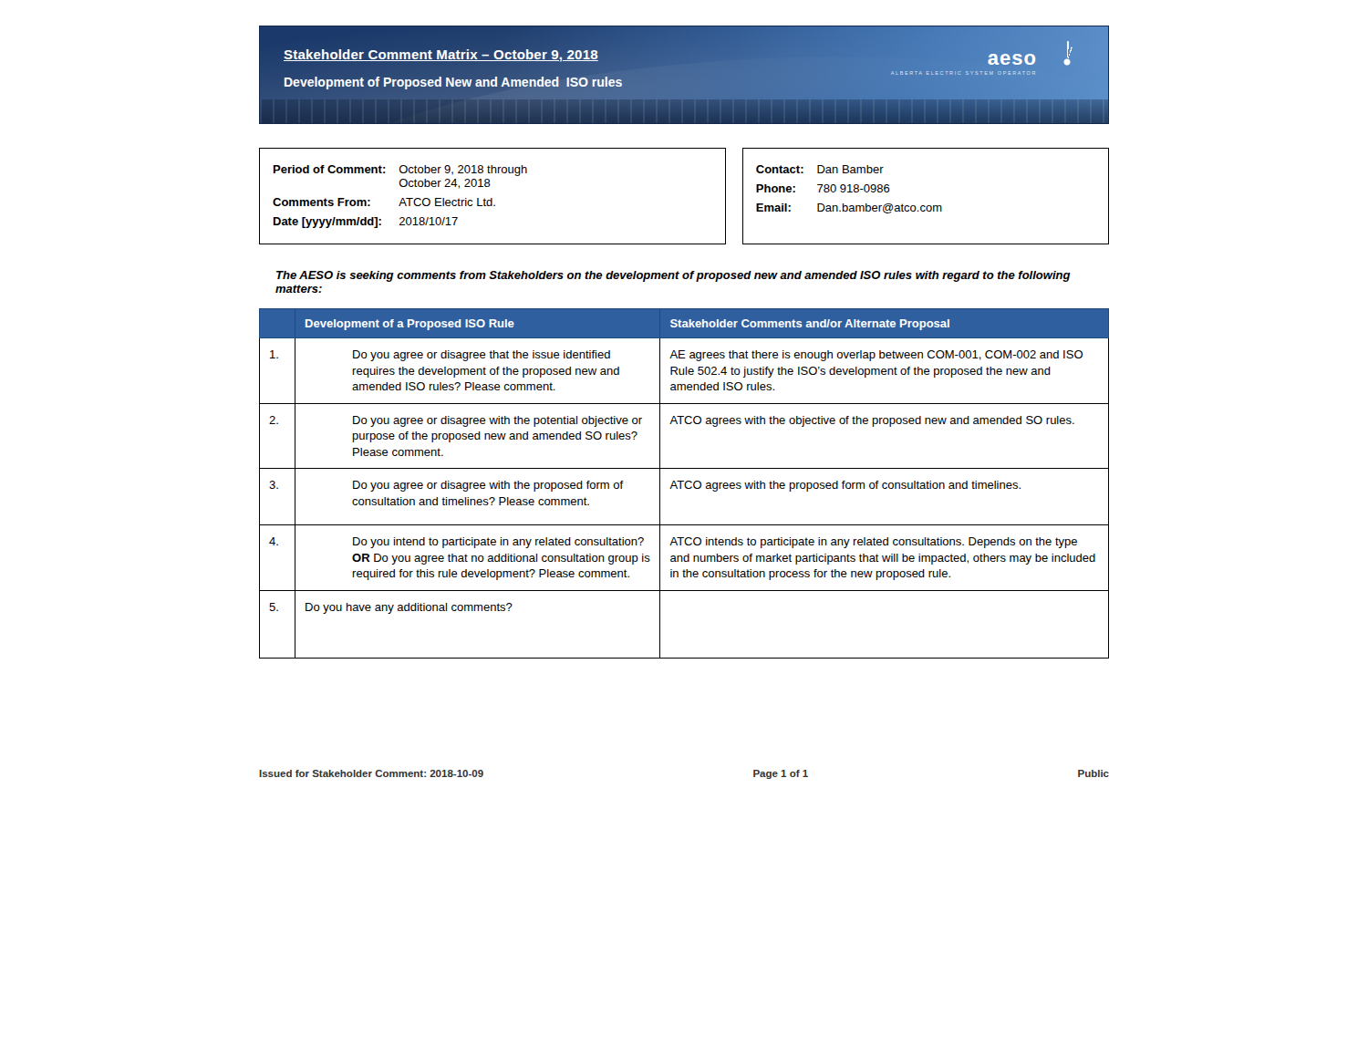Stakeholder Comment Matrix – October 9, 2018
Development of Proposed New and Amended ISO rules
aeso
ALBERTA ELECTRIC SYSTEM OPERATOR
| Period of Comment: | October 9, 2018 through October 24, 2018 |
| Comments From: | ATCO Electric Ltd. |
| Date [yyyy/mm/dd]: | 2018/10/17 |
| Contact: | Dan Bamber |
| Phone: | 780 918-0986 |
| Email: | Dan.bamber@atco.com |
The AESO is seeking comments from Stakeholders on the development of proposed new and amended ISO rules with regard to the following matters:
| | Development of a Proposed ISO Rule | Stakeholder Comments and/or Alternate Proposal |
| --- | --- | --- |
| 1. | Do you agree or disagree that the issue identified requires the development of the proposed new and amended ISO rules? Please comment. | AE agrees that there is enough overlap between COM-001, COM-002 and ISO Rule 502.4 to justify the ISO’s development of the proposed the new and amended ISO rules. |
| 2. | Do you agree or disagree with the potential objective or purpose of the proposed new and amended SO rules? Please comment. | ATCO agrees with the objective of the proposed new and amended SO rules. |
| 3. | Do you agree or disagree with the proposed form of consultation and timelines? Please comment. | ATCO agrees with the proposed form of consultation and timelines. |
| 4. | Do you intend to participate in any related consultation? OR Do you agree that no additional consultation group is required for this rule development? Please comment. | ATCO intends to participate in any related consultations. Depends on the type and numbers of market participants that will be impacted, others may be included in the consultation process for the new proposed rule. |
| 5. | Do you have any additional comments? | |
Issued for Stakeholder Comment: 2018-10-09
Page 1 of 1
Public